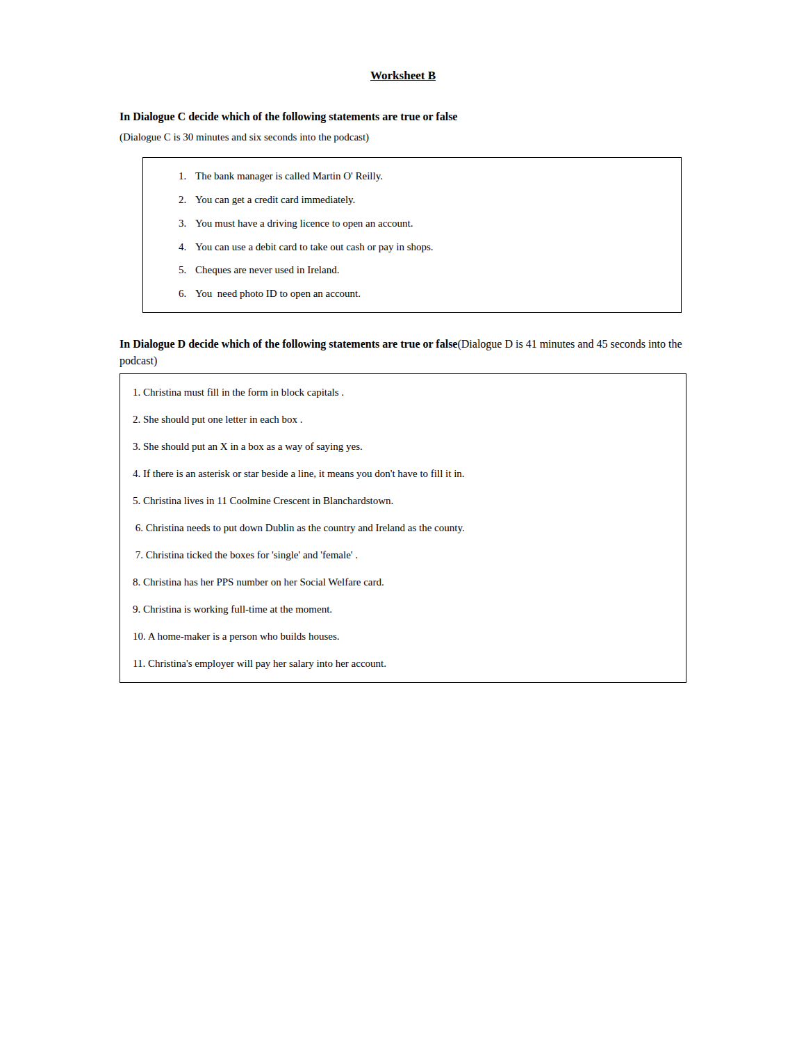Worksheet B
In Dialogue C decide which of the following statements are true or false
(Dialogue C is 30 minutes and six seconds into the podcast)
The bank manager is called Martin O' Reilly.
You can get a credit card immediately.
You must have a driving licence to open an account.
You can use a debit card to take out cash or pay in shops.
Cheques are never used in Ireland.
You need photo ID to open an account.
In Dialogue D decide which of the following statements are true or false(Dialogue D is 41 minutes and 45 seconds into the podcast)
1. Christina must fill in the form in block capitals .
2. She should put one letter in each box .
3. She should put an X in a box as a way of saying yes.
4. If there is an asterisk or star beside a line, it means you don't have to fill it in.
5. Christina lives in 11 Coolmine Crescent in Blanchardstown.
6. Christina needs to put down Dublin as the country and Ireland as the county.
7. Christina ticked the boxes for 'single' and 'female' .
8. Christina has her PPS number on her Social Welfare card.
9. Christina is working full-time at the moment.
10. A home-maker is a person who builds houses.
11. Christina's employer will pay her salary into her account.